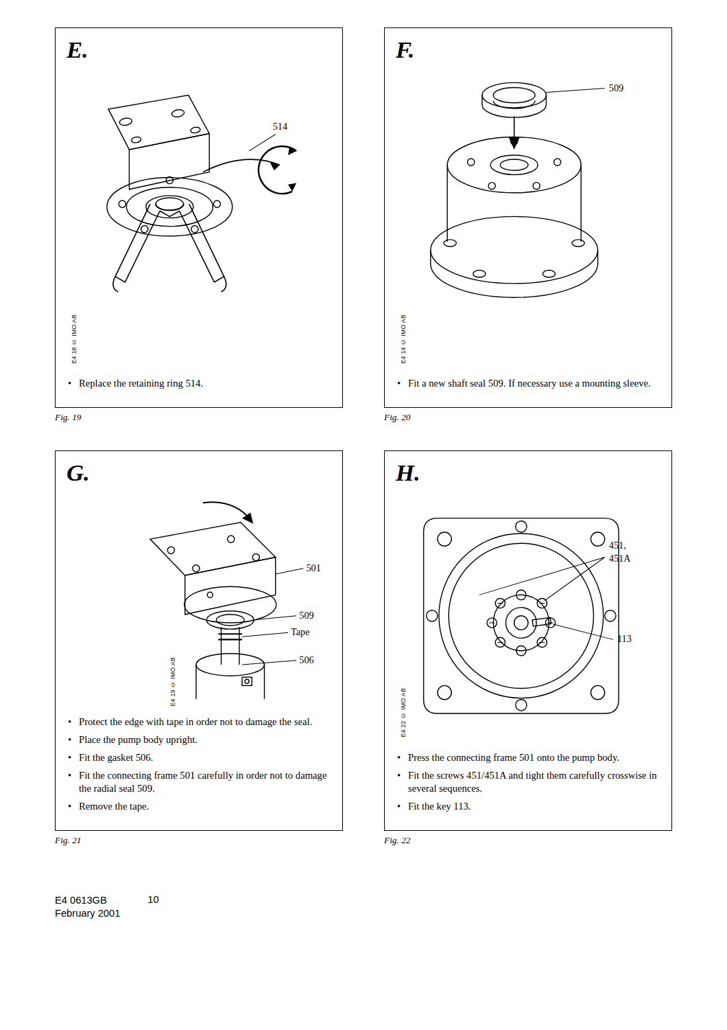E.
514 E4 18 © IMO AB
Replace the retaining ring 514.
Fig. 19
F.
509 E4 14 © IMO AB
Fit a new shaft seal 509. If necessary use a mounting sleeve.
Fig. 20
G.
501 509 Tape 506 E4 19 © IMO AB
Protect the edge with tape in order not to damage the seal.
Place the pump body upright.
Fit the gasket 506.
Fit the connecting frame 501 carefully in order not to damage the radial seal 509.
Remove the tape.
Fig. 21
H.
451, 451A 113 E4 22 © IMO AB
Press the connecting frame 501 onto the pump body.
Fit the screws 451/451A and tight them carefully crosswise in several sequences.
Fit the key 113.
Fig. 22
E4 0613GB
February 2001
10